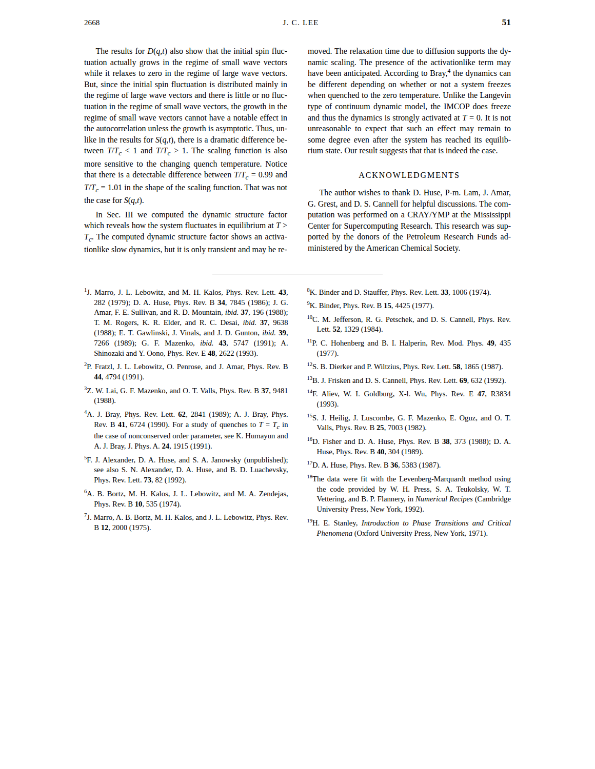2668 J. C. LEE 51
The results for D(q,t) also show that the initial spin fluctuation actually grows in the regime of small wave vectors while it relaxes to zero in the regime of large wave vectors. But, since the initial spin fluctuation is distributed mainly in the regime of large wave vectors and there is little or no fluctuation in the regime of small wave vectors, the growth in the regime of small wave vectors cannot have a notable effect in the autocorrelation unless the growth is asymptotic. Thus, unlike in the results for S(q,t), there is a dramatic difference between T/Tc < 1 and T/Tc > 1. The scaling function is also more sensitive to the changing quench temperature. Notice that there is a detectable difference between T/Tc = 0.99 and T/Tc = 1.01 in the shape of the scaling function. That was not the case for S(q,t).
In Sec. III we computed the dynamic structure factor which reveals how the system fluctuates in equilibrium at T > Tc. The computed dynamic structure factor shows an activationlike slow dynamics, but it is only transient and may be removed. The relaxation time due to diffusion supports the dynamic scaling. The presence of the activationlike term may have been anticipated. According to Bray,4 the dynamics can be different depending on whether or not a system freezes when quenched to the zero temperature. Unlike the Langevin type of continuum dynamic model, the IMCOP does freeze and thus the dynamics is strongly activated at T = 0. It is not unreasonable to expect that such an effect may remain to some degree even after the system has reached its equilibrium state. Our result suggests that that is indeed the case.
Acknowledgments
The author wishes to thank D. Huse, P-m. Lam, J. Amar, G. Grest, and D. S. Cannell for helpful discussions. The computation was performed on a CRAY/YMP at the Mississippi Center for Supercomputing Research. This research was supported by the donors of the Petroleum Research Funds administered by the American Chemical Society.
1J. Marro, J. L. Lebowitz, and M. H. Kalos, Phys. Rev. Lett. 43, 282 (1979); D. A. Huse, Phys. Rev. B 34, 7845 (1986); J. G. Amar, F. E. Sullivan, and R. D. Mountain, ibid. 37, 196 (1988); T. M. Rogers, K. R. Elder, and R. C. Desai, ibid. 37, 9638 (1988); E. T. Gawlinski, J. Vinals, and J. D. Gunton, ibid. 39, 7266 (1989); G. F. Mazenko, ibid. 43, 5747 (1991); A. Shinozaki and Y. Oono, Phys. Rev. E 48, 2622 (1993).
2P. Fratzl, J. L. Lebowitz, O. Penrose, and J. Amar, Phys. Rev. B 44, 4794 (1991).
3Z. W. Lai, G. F. Mazenko, and O. T. Valls, Phys. Rev. B 37, 9481 (1988).
4A. J. Bray, Phys. Rev. Lett. 62, 2841 (1989); A. J. Bray, Phys. Rev. B 41, 6724 (1990). For a study of quenches to T = Tc in the case of nonconserved order parameter, see K. Humayun and A. J. Bray, J. Phys. A. 24, 1915 (1991).
5F. J. Alexander, D. A. Huse, and S. A. Janowsky (unpublished); see also S. N. Alexander, D. A. Huse, and B. D. Luachevsky, Phys. Rev. Lett. 73, 82 (1992).
6A. B. Bortz, M. H. Kalos, J. L. Lebowitz, and M. A. Zendejas, Phys. Rev. B 10, 535 (1974).
7J. Marro, A. B. Bortz, M. H. Kalos, and J. L. Lebowitz, Phys. Rev. B 12, 2000 (1975).
8K. Binder and D. Stauffer, Phys. Rev. Lett. 33, 1006 (1974).
9K. Binder, Phys. Rev. B 15, 4425 (1977).
10C. M. Jefferson, R. G. Petschek, and D. S. Cannell, Phys. Rev. Lett. 52, 1329 (1984).
11P. C. Hohenberg and B. I. Halperin, Rev. Mod. Phys. 49, 435 (1977).
12S. B. Dierker and P. Wiltzius, Phys. Rev. Lett. 58, 1865 (1987).
13B. J. Frisken and D. S. Cannell, Phys. Rev. Lett. 69, 632 (1992).
14F. Aliev, W. I. Goldburg, X-l. Wu, Phys. Rev. E 47, R3834 (1993).
15S. J. Heilig, J. Luscombe, G. F. Mazenko, E. Oguz, and O. T. Valls, Phys. Rev. B 25, 7003 (1982).
16D. Fisher and D. A. Huse, Phys. Rev. B 38, 373 (1988); D. A. Huse, Phys. Rev. B 40, 304 (1989).
17D. A. Huse, Phys. Rev. B 36, 5383 (1987).
18The data were fit with the Levenberg-Marquardt method using the code provided by W. H. Press, S. A. Teukolsky, W. T. Vettering, and B. P. Flannery, in Numerical Recipes (Cambridge University Press, New York, 1992).
19H. E. Stanley, Introduction to Phase Transitions and Critical Phenomena (Oxford University Press, New York, 1971).